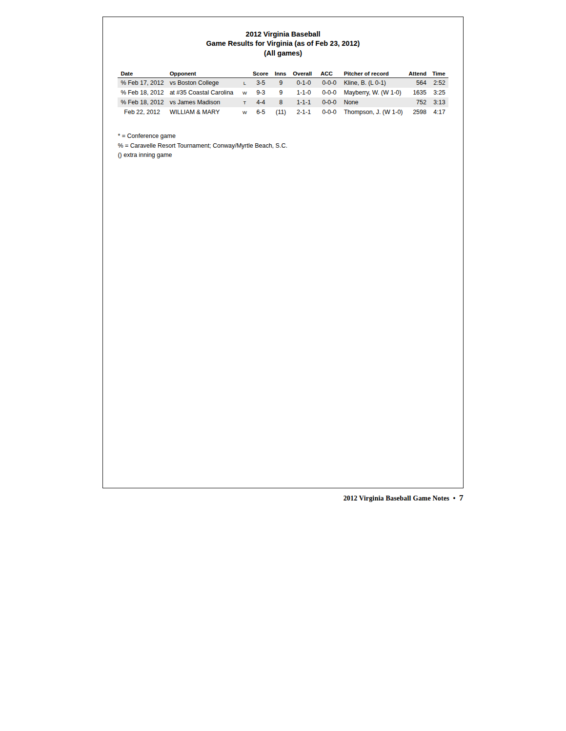2012 Virginia Baseball
Game Results for Virginia (as of Feb 23, 2012)
(All games)
| Date | Opponent | | Score | Inns | Overall | ACC | Pitcher of record | Attend | Time |
| --- | --- | --- | --- | --- | --- | --- | --- | --- | --- |
| % Feb 17, 2012 | vs Boston College | L | 3-5 | 9 | 0-1-0 | 0-0-0 | Kline, B. (L 0-1) | 564 | 2:52 |
| % Feb 18, 2012 | at #35 Coastal Carolina | W | 9-3 | 9 | 1-1-0 | 0-0-0 | Mayberry, W. (W 1-0) | 1635 | 3:25 |
| % Feb 18, 2012 | vs James Madison | T | 4-4 | 8 | 1-1-1 | 0-0-0 | None | 752 | 3:13 |
| Feb 22, 2012 | WILLIAM & MARY | W | 6-5 | (11) | 2-1-1 | 0-0-0 | Thompson, J. (W 1-0) | 2598 | 4:17 |
* = Conference game
% = Caravelle Resort Tournament; Conway/Myrtle Beach, S.C.
() extra inning game
2012 Virginia Baseball Game Notes • 7